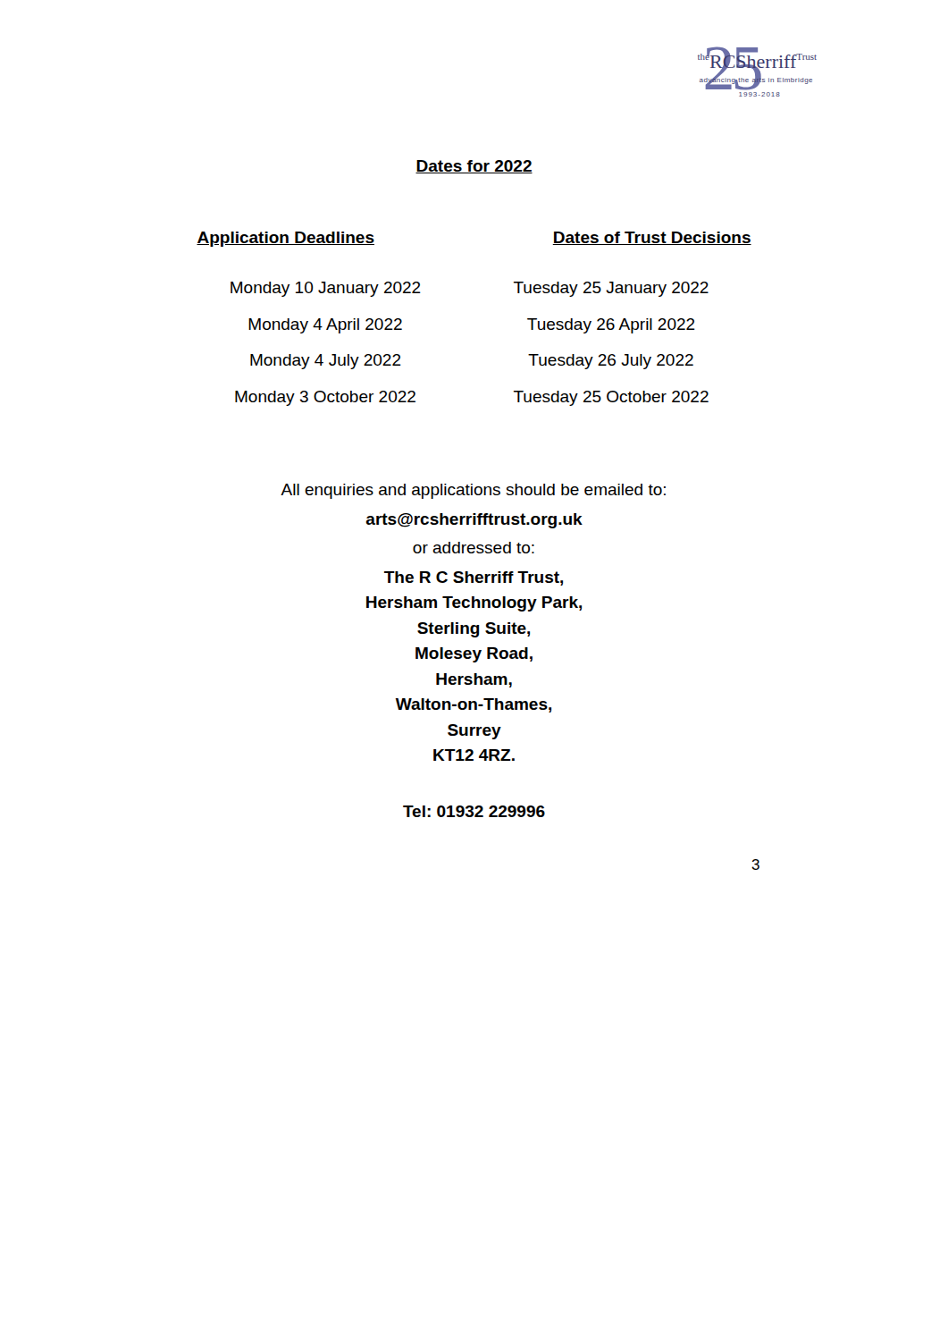25 the RCSherriffTrust advancing the arts in Elmbridge 1993-2018
Dates for 2022
| Application Deadlines | Dates of Trust Decisions |
| --- | --- |
| Monday 10 January 2022 | Tuesday 25 January 2022 |
| Monday 4 April 2022 | Tuesday 26 April 2022 |
| Monday 4 July 2022 | Tuesday 26 July 2022 |
| Monday 3 October 2022 | Tuesday 25 October 2022 |
All enquiries and applications should be emailed to:
arts@rcsherrifftrust.org.uk
or addressed to:
The R C Sherriff Trust,
Hersham Technology Park,
Sterling Suite,
Molesey Road,
Hersham,
Walton-on-Thames,
Surrey
KT12 4RZ.
Tel: 01932 229996
3